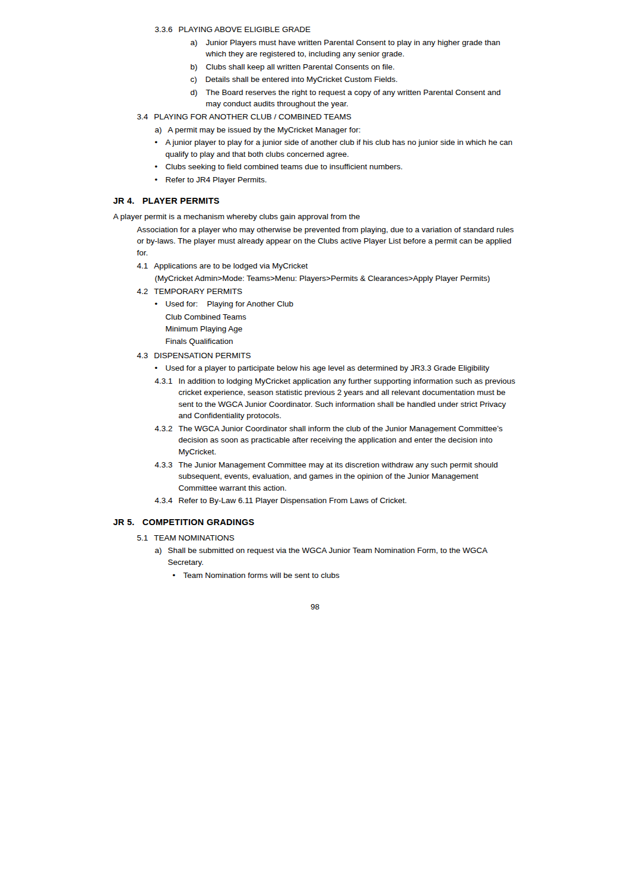3.3.6
PLAYING ABOVE ELIGIBLE GRADE
a)
Junior Players must have written Parental Consent to play in any higher grade than which they are registered to, including any senior grade.
b)
Clubs shall keep all written Parental Consents on file.
c)
Details shall be entered into MyCricket Custom Fields.
d)
The Board reserves the right to request a copy of any written Parental Consent and may conduct audits throughout the year.
3.4
PLAYING FOR ANOTHER CLUB / COMBINED TEAMS
a)
A permit may be issued by the MyCricket Manager for:
•
A junior player to play for a junior side of another club if his club has no junior side in which he can qualify to play and that both clubs concerned agree.
•
Clubs seeking to field combined teams due to insufficient numbers.
•
Refer to JR4 Player Permits.
JR 4. PLAYER PERMITS
A player permit is a mechanism whereby clubs gain approval from the
Association for a player who may otherwise be prevented from playing, due to a variation of standard rules or by-laws. The player must already appear on the Clubs active Player List before a permit can be applied for.
4.1
Applications are to be lodged via MyCricket
(MyCricket Admin>Mode: Teams>Menu: Players>Permits & Clearances>Apply Player Permits)
4.2
TEMPORARY PERMITS
•
Used for:
Playing for Another Club
Club Combined Teams
Minimum Playing Age
Finals Qualification
4.3
DISPENSATION PERMITS
•
Used for a player to participate below his age level as determined by JR3.3 Grade Eligibility
4.3.1
In addition to lodging MyCricket application any further supporting information such as previous cricket experience, season statistic previous 2 years and all relevant documentation must be sent to the WGCA Junior Coordinator. Such information shall be handled under strict Privacy and Confidentiality protocols.
4.3.2
The WGCA Junior Coordinator shall inform the club of the Junior Management Committee’s decision as soon as practicable after receiving the application and enter the decision into MyCricket.
4.3.3
The Junior Management Committee may at its discretion withdraw any such permit should subsequent, events, evaluation, and games in the opinion of the Junior Management Committee warrant this action.
4.3.4
Refer to By-Law 6.11 Player Dispensation From Laws of Cricket.
JR 5. COMPETITION GRADINGS
5.1
TEAM NOMINATIONS
a)
Shall be submitted on request via the WGCA Junior Team Nomination Form, to the WGCA Secretary.
•
Team Nomination forms will be sent to clubs
98